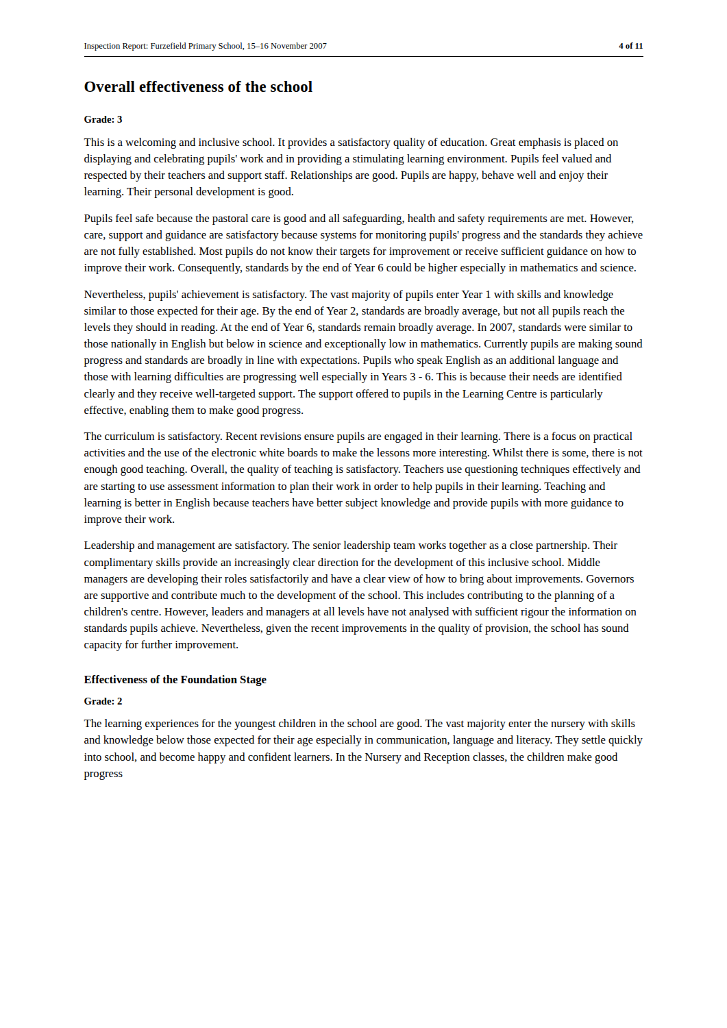Inspection Report: Furzefield Primary School, 15–16 November 2007 4 of 11
Overall effectiveness of the school
Grade: 3
This is a welcoming and inclusive school. It provides a satisfactory quality of education. Great emphasis is placed on displaying and celebrating pupils' work and in providing a stimulating learning environment. Pupils feel valued and respected by their teachers and support staff. Relationships are good. Pupils are happy, behave well and enjoy their learning. Their personal development is good.
Pupils feel safe because the pastoral care is good and all safeguarding, health and safety requirements are met. However, care, support and guidance are satisfactory because systems for monitoring pupils' progress and the standards they achieve are not fully established. Most pupils do not know their targets for improvement or receive sufficient guidance on how to improve their work. Consequently, standards by the end of Year 6 could be higher especially in mathematics and science.
Nevertheless, pupils' achievement is satisfactory. The vast majority of pupils enter Year 1 with skills and knowledge similar to those expected for their age. By the end of Year 2, standards are broadly average, but not all pupils reach the levels they should in reading. At the end of Year 6, standards remain broadly average. In 2007, standards were similar to those nationally in English but below in science and exceptionally low in mathematics. Currently pupils are making sound progress and standards are broadly in line with expectations. Pupils who speak English as an additional language and those with learning difficulties are progressing well especially in Years 3 - 6. This is because their needs are identified clearly and they receive well-targeted support. The support offered to pupils in the Learning Centre is particularly effective, enabling them to make good progress.
The curriculum is satisfactory. Recent revisions ensure pupils are engaged in their learning. There is a focus on practical activities and the use of the electronic white boards to make the lessons more interesting. Whilst there is some, there is not enough good teaching. Overall, the quality of teaching is satisfactory. Teachers use questioning techniques effectively and are starting to use assessment information to plan their work in order to help pupils in their learning. Teaching and learning is better in English because teachers have better subject knowledge and provide pupils with more guidance to improve their work.
Leadership and management are satisfactory. The senior leadership team works together as a close partnership. Their complimentary skills provide an increasingly clear direction for the development of this inclusive school. Middle managers are developing their roles satisfactorily and have a clear view of how to bring about improvements. Governors are supportive and contribute much to the development of the school. This includes contributing to the planning of a children's centre. However, leaders and managers at all levels have not analysed with sufficient rigour the information on standards pupils achieve. Nevertheless, given the recent improvements in the quality of provision, the school has sound capacity for further improvement.
Effectiveness of the Foundation Stage
Grade: 2
The learning experiences for the youngest children in the school are good. The vast majority enter the nursery with skills and knowledge below those expected for their age especially in communication, language and literacy. They settle quickly into school, and become happy and confident learners. In the Nursery and Reception classes, the children make good progress